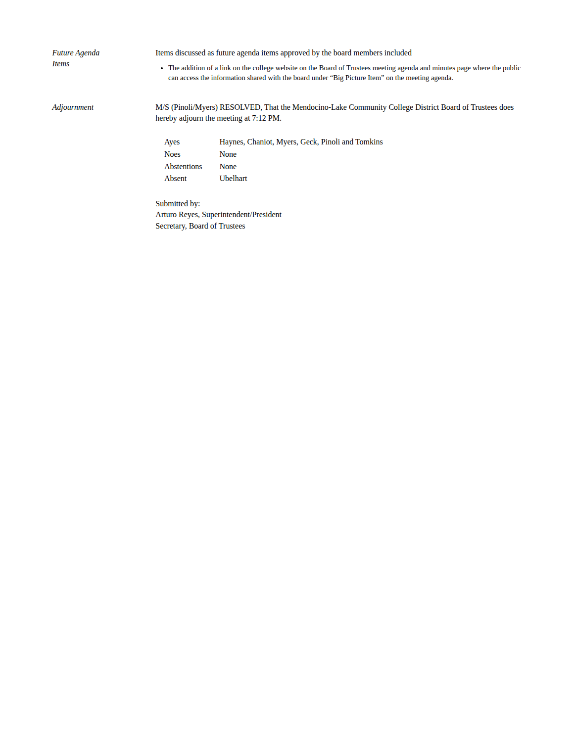Future Agenda
Items
Items discussed as future agenda items approved by the board members included
The addition of a link on the college website on the Board of Trustees meeting agenda and minutes page where the public can access the information shared with the board under “Big Picture Item” on the meeting agenda.
Adjournment
M/S (Pinoli/Myers) RESOLVED, That the Mendocino-Lake Community College District Board of Trustees does hereby adjourn the meeting at 7:12 PM.
| Ayes | Haynes, Chaniot, Myers, Geck, Pinoli and Tomkins |
| Noes | None |
| Abstentions | None |
| Absent | Ubelhart |
Submitted by:
Arturo Reyes, Superintendent/President
Secretary, Board of Trustees